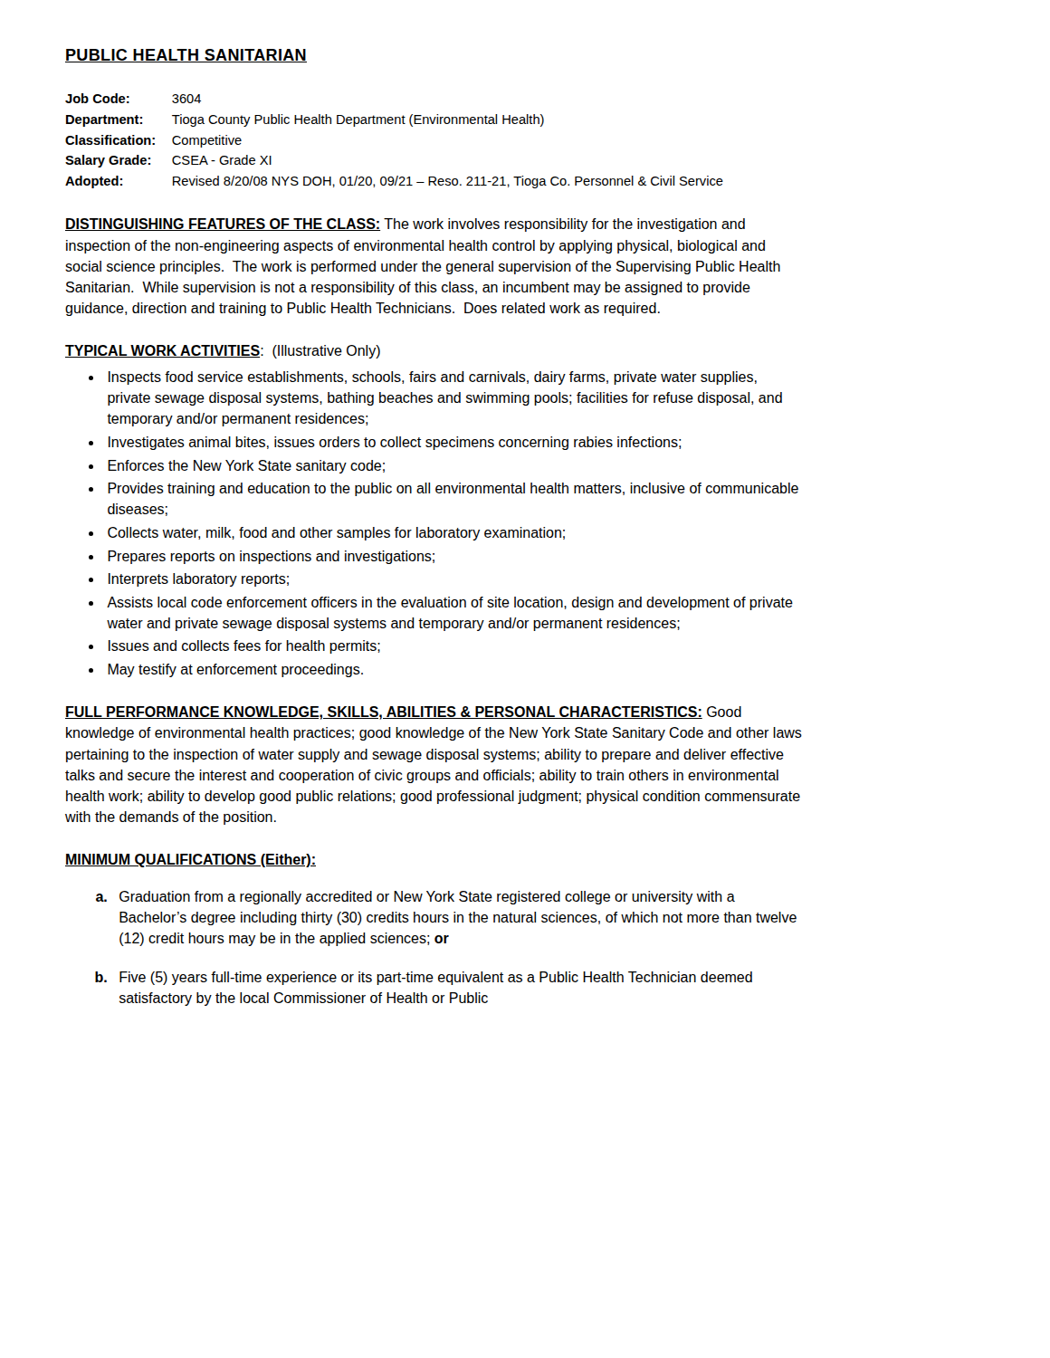PUBLIC HEALTH SANITARIAN
| Job Code: | 3604 |
| Department: | Tioga County Public Health Department (Environmental Health) |
| Classification: | Competitive |
| Salary Grade: | CSEA - Grade XI |
| Adopted: | Revised 8/20/08 NYS DOH, 01/20, 09/21 – Reso. 211-21, Tioga Co. Personnel & Civil Service |
DISTINGUISHING FEATURES OF THE CLASS:
The work involves responsibility for the investigation and inspection of the non-engineering aspects of environmental health control by applying physical, biological and social science principles. The work is performed under the general supervision of the Supervising Public Health Sanitarian. While supervision is not a responsibility of this class, an incumbent may be assigned to provide guidance, direction and training to Public Health Technicians. Does related work as required.
TYPICAL WORK ACTIVITIES
: (Illustrative Only)
Inspects food service establishments, schools, fairs and carnivals, dairy farms, private water supplies, private sewage disposal systems, bathing beaches and swimming pools; facilities for refuse disposal, and temporary and/or permanent residences;
Investigates animal bites, issues orders to collect specimens concerning rabies infections;
Enforces the New York State sanitary code;
Provides training and education to the public on all environmental health matters, inclusive of communicable diseases;
Collects water, milk, food and other samples for laboratory examination;
Prepares reports on inspections and investigations;
Interprets laboratory reports;
Assists local code enforcement officers in the evaluation of site location, design and development of private water and private sewage disposal systems and temporary and/or permanent residences;
Issues and collects fees for health permits;
May testify at enforcement proceedings.
FULL PERFORMANCE KNOWLEDGE, SKILLS, ABILITIES & PERSONAL CHARACTERISTICS:
Good knowledge of environmental health practices; good knowledge of the New York State Sanitary Code and other laws pertaining to the inspection of water supply and sewage disposal systems; ability to prepare and deliver effective talks and secure the interest and cooperation of civic groups and officials; ability to train others in environmental health work; ability to develop good public relations; good professional judgment; physical condition commensurate with the demands of the position.
MINIMUM QUALIFICATIONS (Either):
Graduation from a regionally accredited or New York State registered college or university with a Bachelor’s degree including thirty (30) credits hours in the natural sciences, of which not more than twelve (12) credit hours may be in the applied sciences; or
Five (5) years full-time experience or its part-time equivalent as a Public Health Technician deemed satisfactory by the local Commissioner of Health or Public